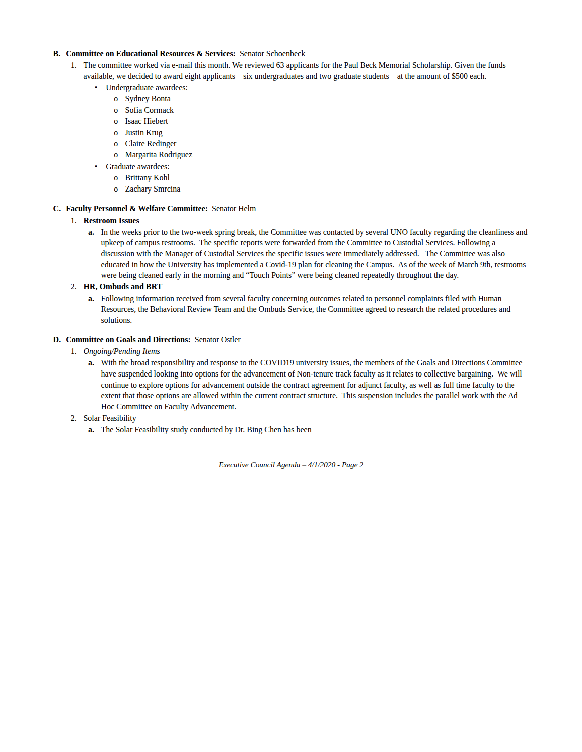B.
Committee on Educational Resources & Services: Senator Schoenbeck
1.
The committee worked via e-mail this month. We reviewed 63 applicants for the Paul Beck Memorial Scholarship. Given the funds available, we decided to award eight applicants – six undergraduates and two graduate students – at the amount of $500 each.
•
Undergraduate awardees:
o
Sydney Bonta
o
Sofia Cormack
o
Isaac Hiebert
o
Justin Krug
o
Claire Redinger
o
Margarita Rodriguez
•
Graduate awardees:
o
Brittany Kohl
o
Zachary Smrcina
C.
Faculty Personnel & Welfare Committee: Senator Helm
1.
Restroom Issues
a.
In the weeks prior to the two-week spring break, the Committee was contacted by several UNO faculty regarding the cleanliness and upkeep of campus restrooms. The specific reports were forwarded from the Committee to Custodial Services. Following a discussion with the Manager of Custodial Services the specific issues were immediately addressed. The Committee was also educated in how the University has implemented a Covid-19 plan for cleaning the Campus. As of the week of March 9th, restrooms were being cleaned early in the morning and “Touch Points” were being cleaned repeatedly throughout the day.
2.
HR, Ombuds and BRT
a.
Following information received from several faculty concerning outcomes related to personnel complaints filed with Human Resources, the Behavioral Review Team and the Ombuds Service, the Committee agreed to research the related procedures and solutions.
D.
Committee on Goals and Directions: Senator Ostler
1.
Ongoing/Pending Items
a.
With the broad responsibility and response to the COVID19 university issues, the members of the Goals and Directions Committee have suspended looking into options for the advancement of Non-tenure track faculty as it relates to collective bargaining. We will continue to explore options for advancement outside the contract agreement for adjunct faculty, as well as full time faculty to the extent that those options are allowed within the current contract structure. This suspension includes the parallel work with the Ad Hoc Committee on Faculty Advancement.
2.
Solar Feasibility
a.
The Solar Feasibility study conducted by Dr. Bing Chen has been
Executive Council Agenda – 4/1/2020 - Page 2